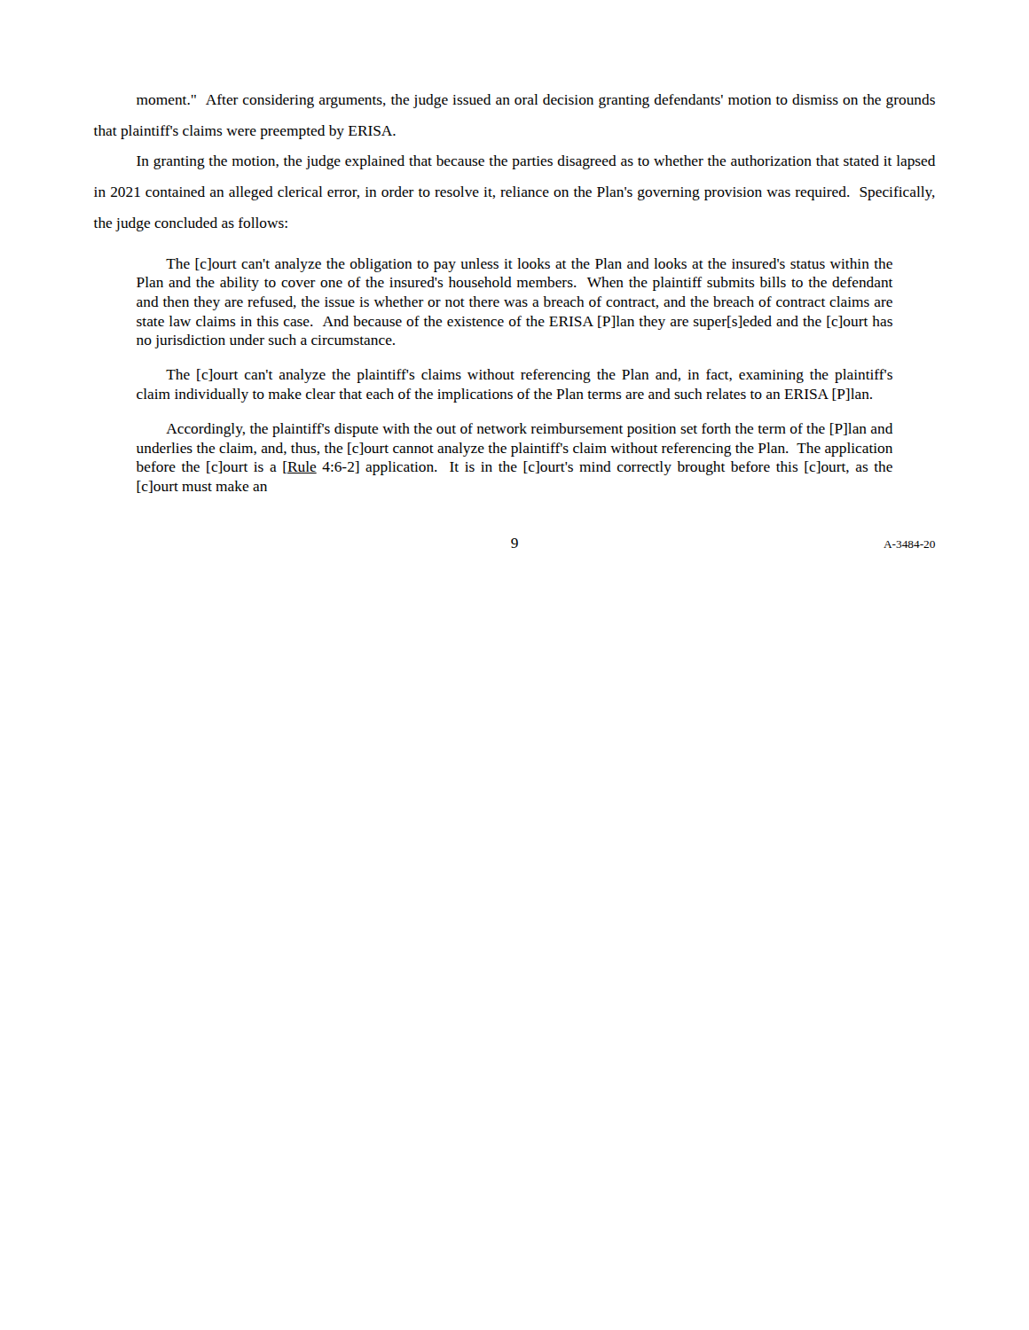moment." After considering arguments, the judge issued an oral decision granting defendants' motion to dismiss on the grounds that plaintiff's claims were preempted by ERISA.
In granting the motion, the judge explained that because the parties disagreed as to whether the authorization that stated it lapsed in 2021 contained an alleged clerical error, in order to resolve it, reliance on the Plan's governing provision was required. Specifically, the judge concluded as follows:
The [c]ourt can't analyze the obligation to pay unless it looks at the Plan and looks at the insured's status within the Plan and the ability to cover one of the insured's household members. When the plaintiff submits bills to the defendant and then they are refused, the issue is whether or not there was a breach of contract, and the breach of contract claims are state law claims in this case. And because of the existence of the ERISA [P]lan they are super[s]eded and the [c]ourt has no jurisdiction under such a circumstance.
The [c]ourt can't analyze the plaintiff's claims without referencing the Plan and, in fact, examining the plaintiff's claim individually to make clear that each of the implications of the Plan terms are and such relates to an ERISA [P]lan.
Accordingly, the plaintiff's dispute with the out of network reimbursement position set forth the term of the [P]lan and underlies the claim, and, thus, the [c]ourt cannot analyze the plaintiff's claim without referencing the Plan. The application before the [c]ourt is a [Rule 4:6-2] application. It is in the [c]ourt's mind correctly brought before this [c]ourt, as the [c]ourt must make an
9
A-3484-20